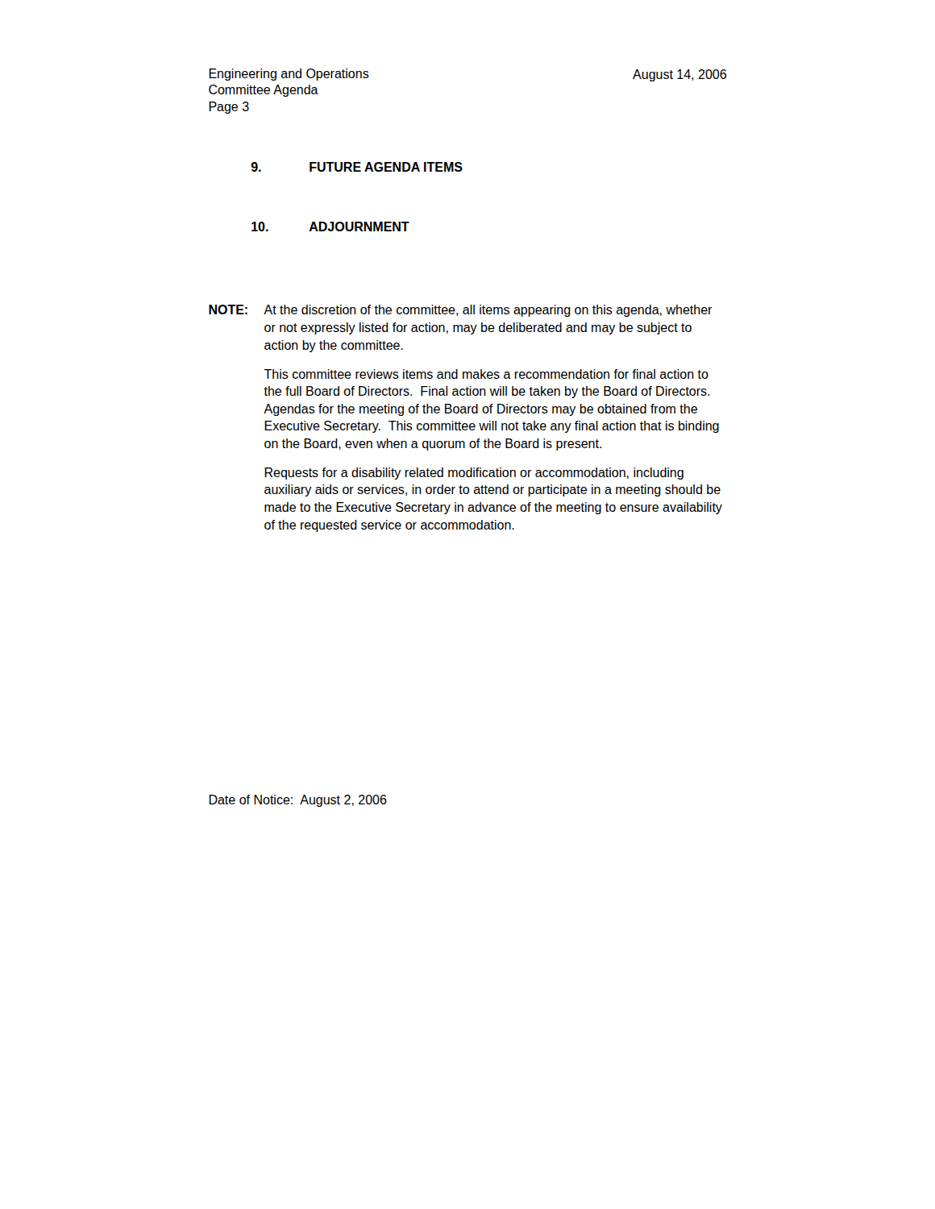Engineering and Operations
Committee Agenda
Page 3
August 14, 2006
9.
FUTURE AGENDA ITEMS
10.
ADJOURNMENT
NOTE:
At the discretion of the committee, all items appearing on this agenda, whether or not expressly listed for action, may be deliberated and may be subject to action by the committee.
This committee reviews items and makes a recommendation for final action to the full Board of Directors. Final action will be taken by the Board of Directors. Agendas for the meeting of the Board of Directors may be obtained from the Executive Secretary. This committee will not take any final action that is binding on the Board, even when a quorum of the Board is present.
Requests for a disability related modification or accommodation, including auxiliary aids or services, in order to attend or participate in a meeting should be made to the Executive Secretary in advance of the meeting to ensure availability of the requested service or accommodation.
Date of Notice: August 2, 2006